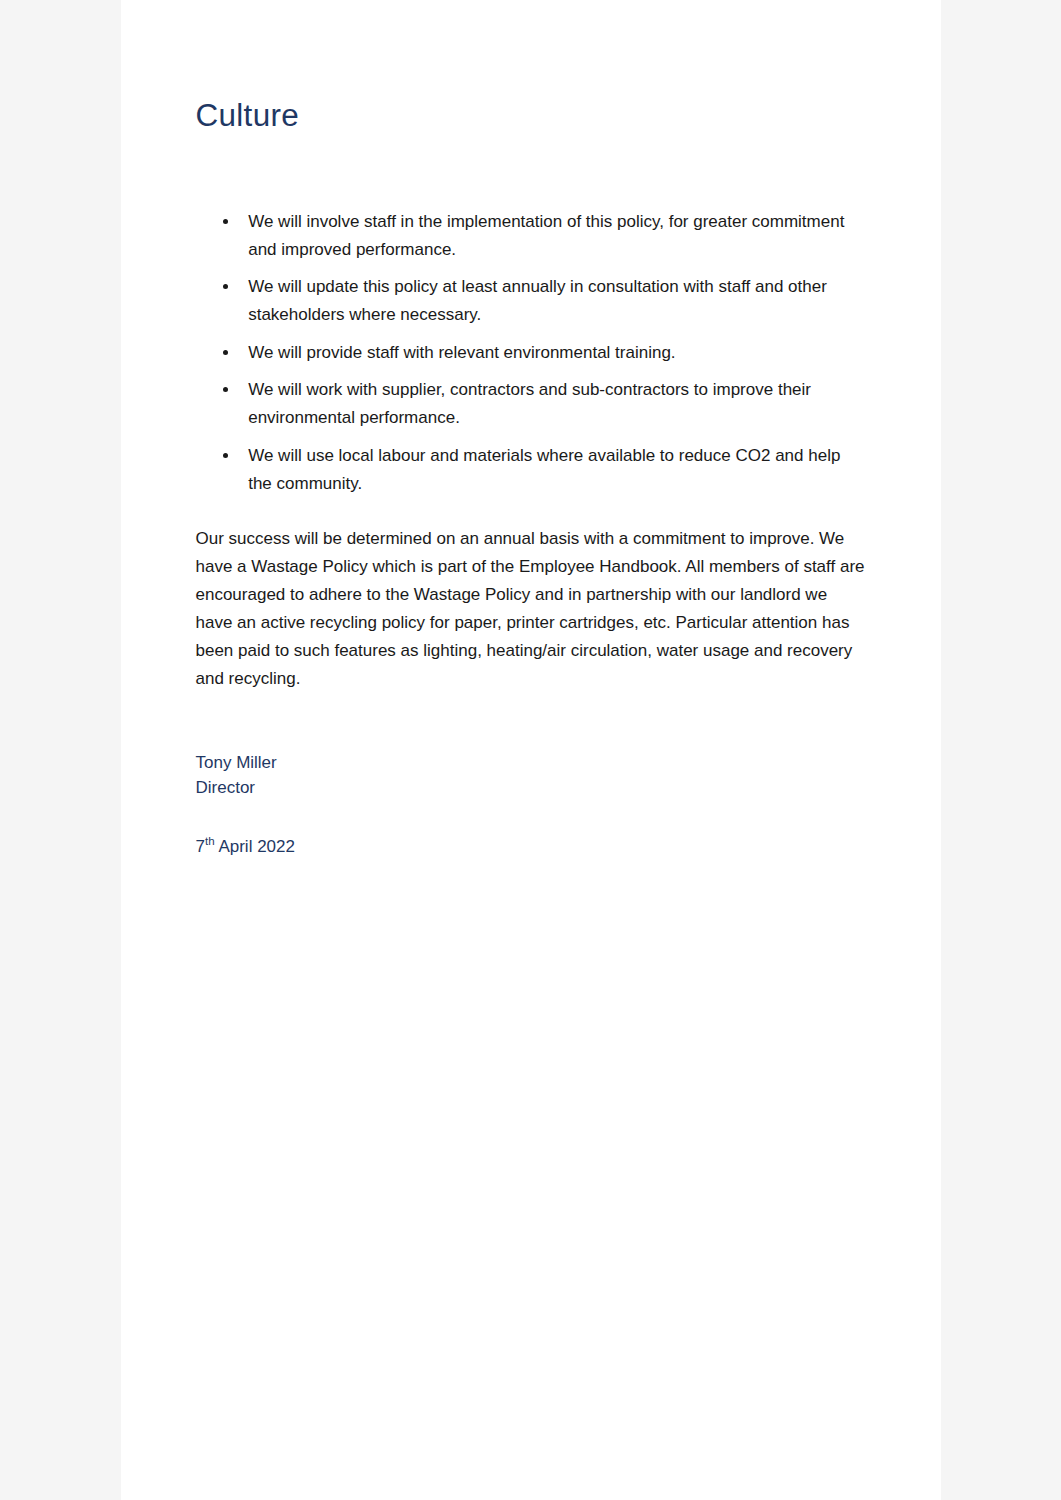Culture
We will involve staff in the implementation of this policy, for greater commitment and improved performance.
We will update this policy at least annually in consultation with staff and other stakeholders where necessary.
We will provide staff with relevant environmental training.
We will work with supplier, contractors and sub-contractors to improve their environmental performance.
We will use local labour and materials where available to reduce CO2 and help the community.
Our success will be determined on an annual basis with a commitment to improve. We have a Wastage Policy which is part of the Employee Handbook. All members of staff are encouraged to adhere to the Wastage Policy and in partnership with our landlord we have an active recycling policy for paper, printer cartridges, etc. Particular attention has been paid to such features as lighting, heating/air circulation, water usage and recovery and recycling.
Tony Miller
Director
7th April 2022